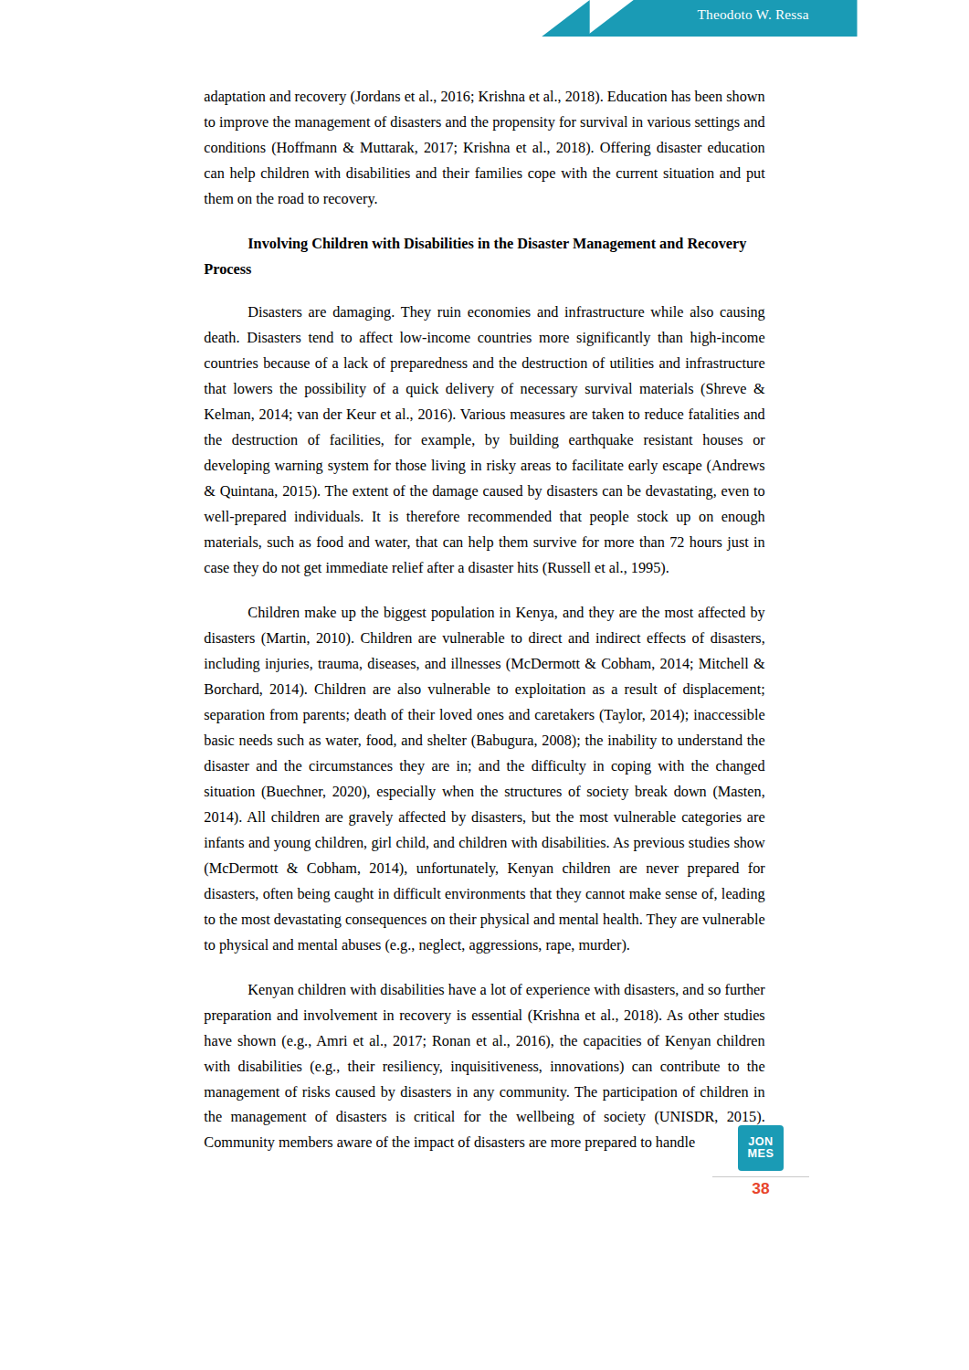Theodoto W. Ressa
adaptation and recovery (Jordans et al., 2016; Krishna et al., 2018). Education has been shown to improve the management of disasters and the propensity for survival in various settings and conditions (Hoffmann & Muttarak, 2017; Krishna et al., 2018). Offering disaster education can help children with disabilities and their families cope with the current situation and put them on the road to recovery.
Involving Children with Disabilities in the Disaster Management and Recovery Process
Disasters are damaging. They ruin economies and infrastructure while also causing death. Disasters tend to affect low-income countries more significantly than high-income countries because of a lack of preparedness and the destruction of utilities and infrastructure that lowers the possibility of a quick delivery of necessary survival materials (Shreve & Kelman, 2014; van der Keur et al., 2016). Various measures are taken to reduce fatalities and the destruction of facilities, for example, by building earthquake resistant houses or developing warning system for those living in risky areas to facilitate early escape (Andrews & Quintana, 2015). The extent of the damage caused by disasters can be devastating, even to well-prepared individuals. It is therefore recommended that people stock up on enough materials, such as food and water, that can help them survive for more than 72 hours just in case they do not get immediate relief after a disaster hits (Russell et al., 1995).
Children make up the biggest population in Kenya, and they are the most affected by disasters (Martin, 2010). Children are vulnerable to direct and indirect effects of disasters, including injuries, trauma, diseases, and illnesses (McDermott & Cobham, 2014; Mitchell & Borchard, 2014). Children are also vulnerable to exploitation as a result of displacement; separation from parents; death of their loved ones and caretakers (Taylor, 2014); inaccessible basic needs such as water, food, and shelter (Babugura, 2008); the inability to understand the disaster and the circumstances they are in; and the difficulty in coping with the changed situation (Buechner, 2020), especially when the structures of society break down (Masten, 2014). All children are gravely affected by disasters, but the most vulnerable categories are infants and young children, girl child, and children with disabilities. As previous studies show (McDermott & Cobham, 2014), unfortunately, Kenyan children are never prepared for disasters, often being caught in difficult environments that they cannot make sense of, leading to the most devastating consequences on their physical and mental health. They are vulnerable to physical and mental abuses (e.g., neglect, aggressions, rape, murder).
Kenyan children with disabilities have a lot of experience with disasters, and so further preparation and involvement in recovery is essential (Krishna et al., 2018). As other studies have shown (e.g., Amri et al., 2017; Ronan et al., 2016), the capacities of Kenyan children with disabilities (e.g., their resiliency, inquisitiveness, innovations) can contribute to the management of risks caused by disasters in any community. The participation of children in the management of disasters is critical for the wellbeing of society (UNISDR, 2015). Community members aware of the impact of disasters are more prepared to handle
JON MES
38